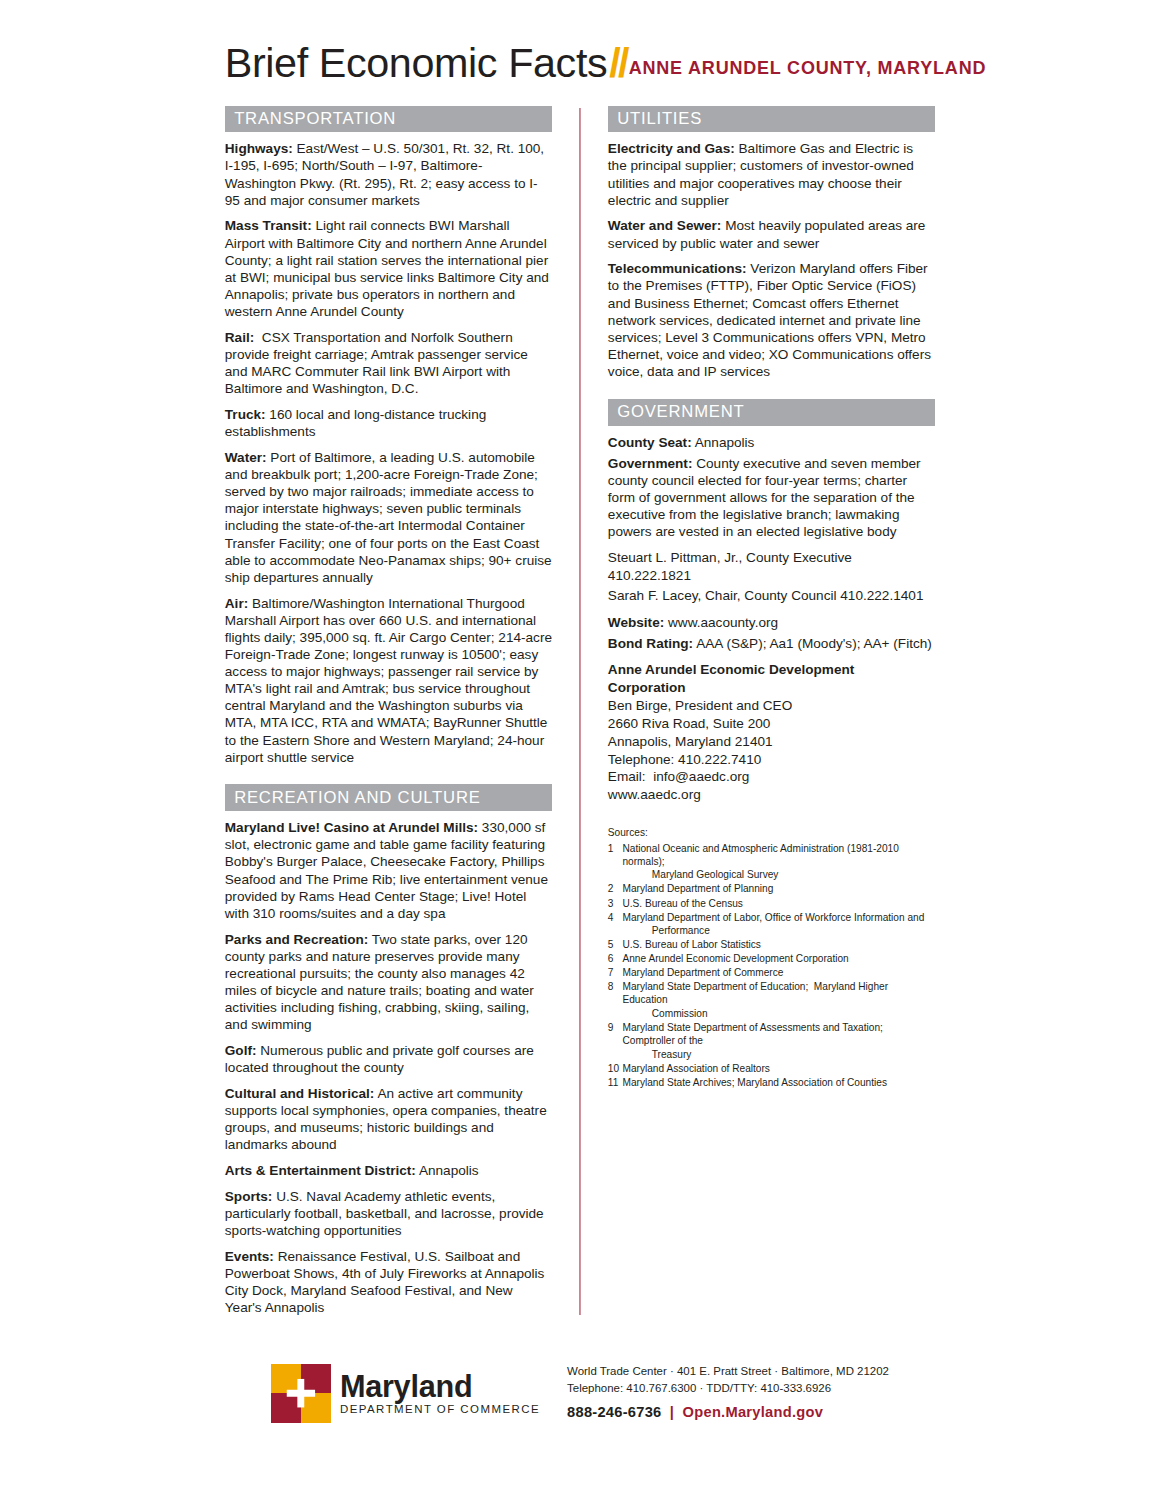Brief Economic Facts//ANNE ARUNDEL COUNTY, MARYLAND
TRANSPORTATION
Highways: East/West – U.S. 50/301, Rt. 32, Rt. 100, I-195, I-695; North/South – I-97, Baltimore-Washington Pkwy. (Rt. 295), Rt. 2; easy access to I-95 and major consumer markets
Mass Transit: Light rail connects BWI Marshall Airport with Baltimore City and northern Anne Arundel County; a light rail station serves the international pier at BWI; municipal bus service links Baltimore City and Annapolis; private bus operators in northern and western Anne Arundel County
Rail: CSX Transportation and Norfolk Southern provide freight carriage; Amtrak passenger service and MARC Commuter Rail link BWI Airport with Baltimore and Washington, D.C.
Truck: 160 local and long-distance trucking establishments
Water: Port of Baltimore, a leading U.S. automobile and breakbulk port; 1,200-acre Foreign-Trade Zone; served by two major railroads; immediate access to major interstate highways; seven public terminals including the state-of-the-art Intermodal Container Transfer Facility; one of four ports on the East Coast able to accommodate Neo-Panamax ships; 90+ cruise ship departures annually
Air: Baltimore/Washington International Thurgood Marshall Airport has over 660 U.S. and international flights daily; 395,000 sq. ft. Air Cargo Center; 214-acre Foreign-Trade Zone; longest runway is 10500'; easy access to major highways; passenger rail service by MTA's light rail and Amtrak; bus service throughout central Maryland and the Washington suburbs via MTA, MTA ICC, RTA and WMATA; BayRunner Shuttle to the Eastern Shore and Western Maryland; 24-hour airport shuttle service
RECREATION AND CULTURE
Maryland Live! Casino at Arundel Mills: 330,000 sf slot, electronic game and table game facility featuring Bobby's Burger Palace, Cheesecake Factory, Phillips Seafood and The Prime Rib; live entertainment venue provided by Rams Head Center Stage; Live! Hotel with 310 rooms/suites and a day spa
Parks and Recreation: Two state parks, over 120 county parks and nature preserves provide many recreational pursuits; the county also manages 42 miles of bicycle and nature trails; boating and water activities including fishing, crabbing, skiing, sailing, and swimming
Golf: Numerous public and private golf courses are located throughout the county
Cultural and Historical: An active art community supports local symphonies, opera companies, theatre groups, and museums; historic buildings and landmarks abound
Arts & Entertainment District: Annapolis
Sports: U.S. Naval Academy athletic events, particularly football, basketball, and lacrosse, provide sports-watching opportunities
Events: Renaissance Festival, U.S. Sailboat and Powerboat Shows, 4th of July Fireworks at Annapolis City Dock, Maryland Seafood Festival, and New Year's Annapolis
UTILITIES
Electricity and Gas: Baltimore Gas and Electric is the principal supplier; customers of investor-owned utilities and major cooperatives may choose their electric and supplier
Water and Sewer: Most heavily populated areas are serviced by public water and sewer
Telecommunications: Verizon Maryland offers Fiber to the Premises (FTTP), Fiber Optic Service (FiOS) and Business Ethernet; Comcast offers Ethernet network services, dedicated internet and private line services; Level 3 Communications offers VPN, Metro Ethernet, voice and video; XO Communications offers voice, data and IP services
GOVERNMENT
County Seat: Annapolis
Government: County executive and seven member county council elected for four-year terms; charter form of government allows for the separation of the executive from the legislative branch; lawmaking powers are vested in an elected legislative body
Steuart L. Pittman, Jr., County Executive 410.222.1821
Sarah F. Lacey, Chair, County Council 410.222.1401
Website: www.aacounty.org
Bond Rating: AAA (S&P); Aa1 (Moody's); AA+ (Fitch)
Anne Arundel Economic Development Corporation
Ben Birge, President and CEO
2660 Riva Road, Suite 200
Annapolis, Maryland 21401
Telephone: 410.222.7410
Email: info@aaedc.org
www.aaedc.org
Sources:
1 National Oceanic and Atmospheric Administration (1981-2010 normals);Maryland Geological Survey
2 Maryland Department of Planning
3 U.S. Bureau of the Census
4 Maryland Department of Labor, Office of Workforce Information andPerformance
5 U.S. Bureau of Labor Statistics
6 Anne Arundel Economic Development Corporation
7 Maryland Department of Commerce
8 Maryland State Department of Education; Maryland Higher EducationCommission
9 Maryland State Department of Assessments and Taxation; Comptroller of theTreasury
10 Maryland Association of Realtors
11 Maryland State Archives; Maryland Association of Counties
Maryland DEPARTMENT OF COMMERCE
World Trade Center · 401 E. Pratt Street · Baltimore, MD 21202
Telephone: 410.767.6300 · TDD/TTY: 410-333.6926
888-246-6736 | Open.Maryland.gov